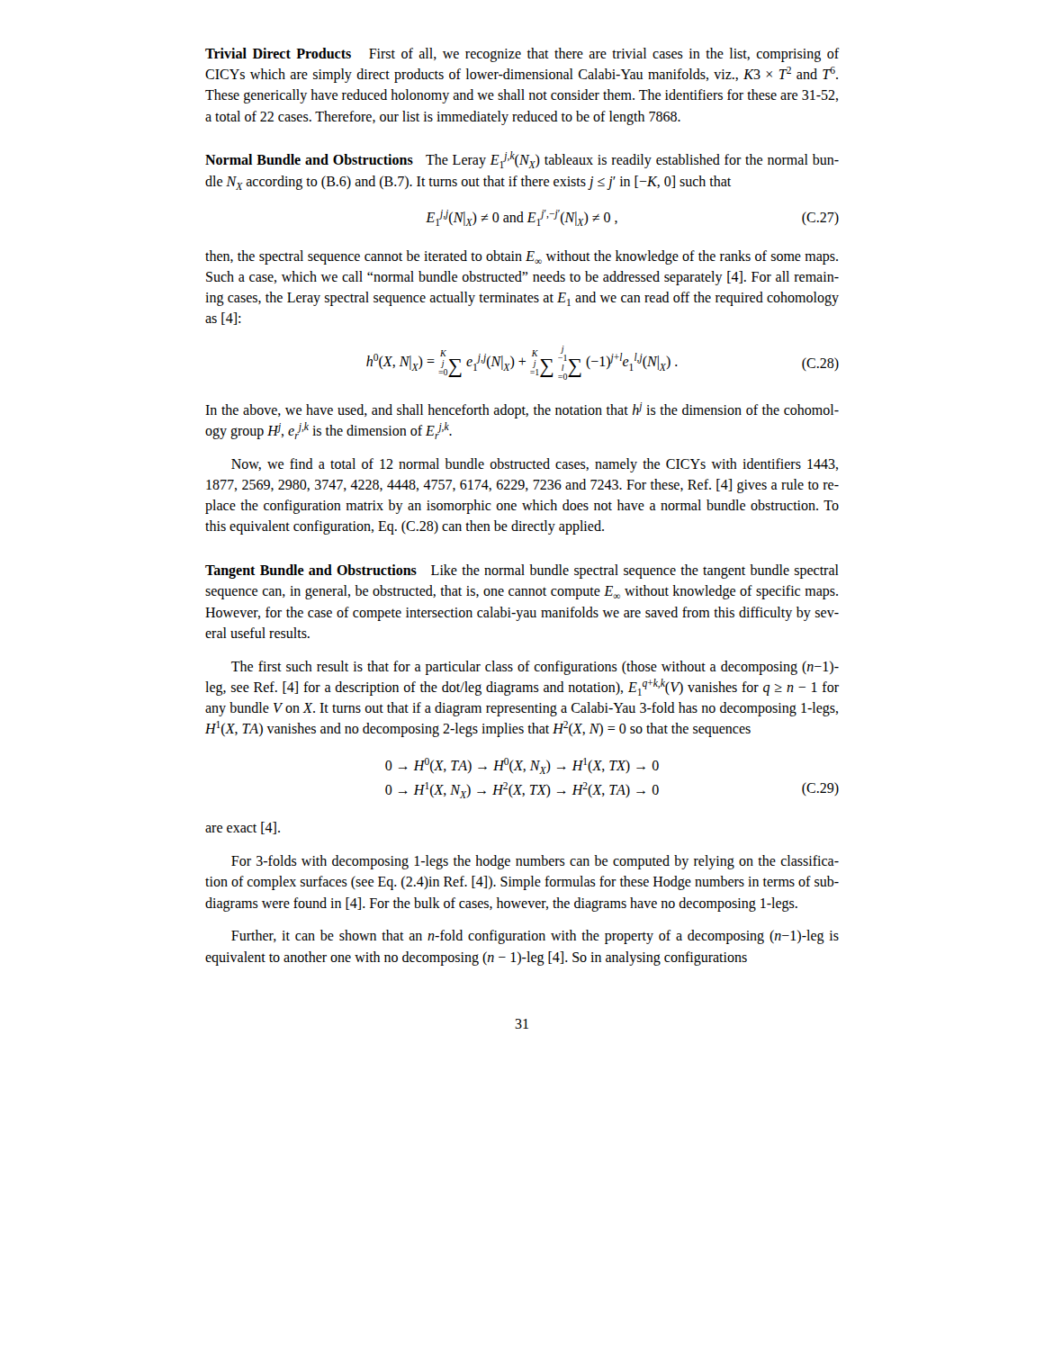Trivial Direct Products First of all, we recognize that there are trivial cases in the list, comprising of CICYs which are simply direct products of lower-dimensional Calabi-Yau manifolds, viz., K3 × T2 and T6. These generically have reduced holonomy and we shall not consider them. The identifiers for these are 31-52, a total of 22 cases. Therefore, our list is immediately reduced to be of length 7868.
Normal Bundle and Obstructions The Leray E1j,k(NX) tableaux is readily established for the normal bundle NX according to (B.6) and (B.7). It turns out that if there exists j ≤ j′ in [−K, 0] such that
E1j,j(N|X) ≠ 0 and E1j′,−j′(N|X) ≠ 0 , (C.27)
then, the spectral sequence cannot be iterated to obtain E∞ without the knowledge of the ranks of some maps. Such a case, which we call “normal bundle obstructed” needs to be addressed separately [4]. For all remaining cases, the Leray spectral sequence actually terminates at E1 and we can read off the required cohomology as [4]:
h0(X, N|X) = K j=0∑ e1j,j(N|X) + K j=1∑ j−1 l=0∑ (−1)j+le1l,j(N|X) . (C.28)
In the above, we have used, and shall henceforth adopt, the notation that hj is the dimension of the cohomology group Hj, erj,k is the dimension of Erj,k.
Now, we find a total of 12 normal bundle obstructed cases, namely the CICYs with identifiers 1443, 1877, 2569, 2980, 3747, 4228, 4448, 4757, 6174, 6229, 7236 and 7243. For these, Ref. [4] gives a rule to replace the configuration matrix by an isomorphic one which does not have a normal bundle obstruction. To this equivalent configuration, Eq. (C.28) can then be directly applied.
Tangent Bundle and Obstructions Like the normal bundle spectral sequence the tangent bundle spectral sequence can, in general, be obstructed, that is, one cannot compute E∞ without knowledge of specific maps. However, for the case of compete intersection calabi-yau manifolds we are saved from this difficulty by several useful results.
The first such result is that for a particular class of configurations (those without a decomposing (n−1)-leg, see Ref. [4] for a description of the dot/leg diagrams and notation), E1q+k,k(V) vanishes for q ≥ n − 1 for any bundle V on X. It turns out that if a diagram representing a Calabi-Yau 3-fold has no decomposing 1-legs, H1(X, TA) vanishes and no decomposing 2-legs implies that H2(X, N) = 0 so that the sequences
0 → H0(X, TA) → H0(X, NX) → H1(X, TX) → 0 0 → H1(X, NX) → H2(X, TX) → H2(X, TA) → 0 (C.29)
are exact [4].
For 3-folds with decomposing 1-legs the hodge numbers can be computed by relying on the classification of complex surfaces (see Eq. (2.4)in Ref. [4]). Simple formulas for these Hodge numbers in terms of sub-diagrams were found in [4]. For the bulk of cases, however, the diagrams have no decomposing 1-legs.
Further, it can be shown that an n-fold configuration with the property of a decomposing (n−1)-leg is equivalent to another one with no decomposing (n − 1)-leg [4]. So in analysing configurations
31